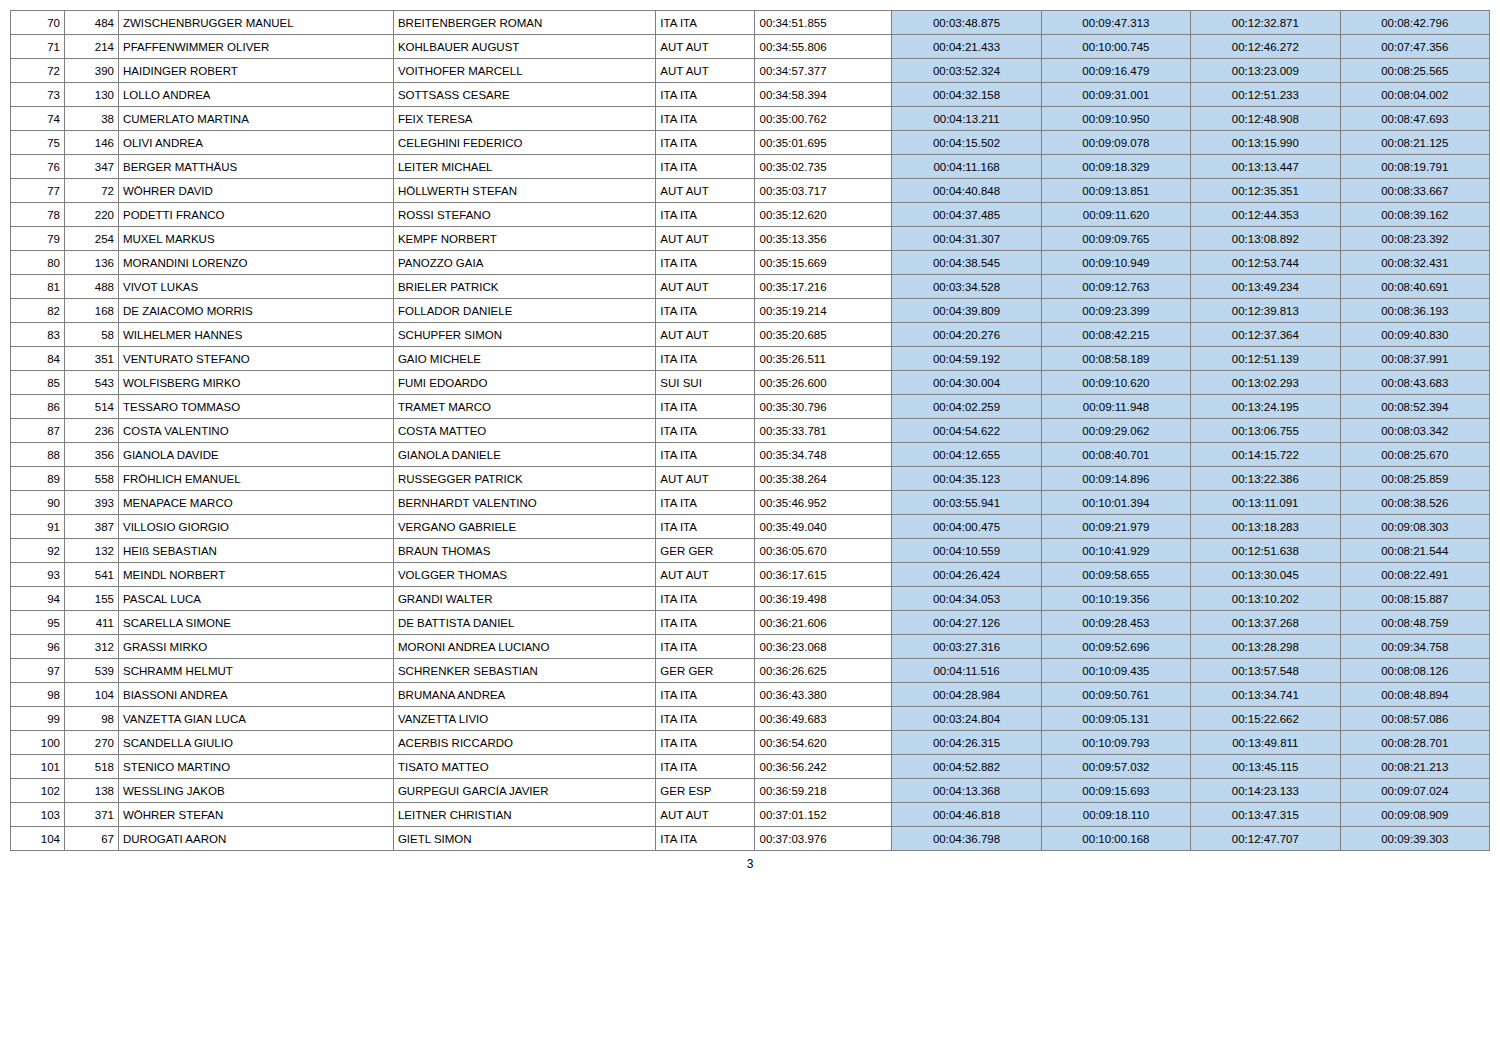| 70 | 484 | ZWISCHENBRUGGER MANUEL | BREITENBERGER ROMAN | ITA ITA | 00:34:51.855 | 00:03:48.875 | 00:09:47.313 | 00:12:32.871 | 00:08:42.796 |
| 71 | 214 | PFAFFENWIMMER OLIVER | KOHLBAUER AUGUST | AUT AUT | 00:34:55.806 | 00:04:21.433 | 00:10:00.745 | 00:12:46.272 | 00:07:47.356 |
| 72 | 390 | HAIDINGER ROBERT | VOITHOFER MARCELL | AUT AUT | 00:34:57.377 | 00:03:52.324 | 00:09:16.479 | 00:13:23.009 | 00:08:25.565 |
| 73 | 130 | LOLLO ANDREA | SOTTSASS CESARE | ITA ITA | 00:34:58.394 | 00:04:32.158 | 00:09:31.001 | 00:12:51.233 | 00:08:04.002 |
| 74 | 38 | CUMERLATO MARTINA | FEIX TERESA | ITA ITA | 00:35:00.762 | 00:04:13.211 | 00:09:10.950 | 00:12:48.908 | 00:08:47.693 |
| 75 | 146 | OLIVI ANDREA | CELEGHINI FEDERICO | ITA ITA | 00:35:01.695 | 00:04:15.502 | 00:09:09.078 | 00:13:15.990 | 00:08:21.125 |
| 76 | 347 | BERGER MATTHÄUS | LEITER MICHAEL | ITA ITA | 00:35:02.735 | 00:04:11.168 | 00:09:18.329 | 00:13:13.447 | 00:08:19.791 |
| 77 | 72 | WÖHRER DAVID | HÖLLWERTH STEFAN | AUT AUT | 00:35:03.717 | 00:04:40.848 | 00:09:13.851 | 00:12:35.351 | 00:08:33.667 |
| 78 | 220 | PODETTI FRANCO | ROSSI STEFANO | ITA ITA | 00:35:12.620 | 00:04:37.485 | 00:09:11.620 | 00:12:44.353 | 00:08:39.162 |
| 79 | 254 | MUXEL MARKUS | KEMPF NORBERT | AUT AUT | 00:35:13.356 | 00:04:31.307 | 00:09:09.765 | 00:13:08.892 | 00:08:23.392 |
| 80 | 136 | MORANDINI LORENZO | PANOZZO GAIA | ITA ITA | 00:35:15.669 | 00:04:38.545 | 00:09:10.949 | 00:12:53.744 | 00:08:32.431 |
| 81 | 488 | VIVOT LUKAS | BRIELER PATRICK | AUT AUT | 00:35:17.216 | 00:03:34.528 | 00:09:12.763 | 00:13:49.234 | 00:08:40.691 |
| 82 | 168 | DE ZAIACOMO MORRIS | FOLLADOR DANIELE | ITA ITA | 00:35:19.214 | 00:04:39.809 | 00:09:23.399 | 00:12:39.813 | 00:08:36.193 |
| 83 | 58 | WILHELMER HANNES | SCHUPFER SIMON | AUT AUT | 00:35:20.685 | 00:04:20.276 | 00:08:42.215 | 00:12:37.364 | 00:09:40.830 |
| 84 | 351 | VENTURATO STEFANO | GAIO MICHELE | ITA ITA | 00:35:26.511 | 00:04:59.192 | 00:08:58.189 | 00:12:51.139 | 00:08:37.991 |
| 85 | 543 | WOLFISBERG MIRKO | FUMI EDOARDO | SUI SUI | 00:35:26.600 | 00:04:30.004 | 00:09:10.620 | 00:13:02.293 | 00:08:43.683 |
| 86 | 514 | TESSARO TOMMASO | TRAMET MARCO | ITA ITA | 00:35:30.796 | 00:04:02.259 | 00:09:11.948 | 00:13:24.195 | 00:08:52.394 |
| 87 | 236 | COSTA VALENTINO | COSTA MATTEO | ITA ITA | 00:35:33.781 | 00:04:54.622 | 00:09:29.062 | 00:13:06.755 | 00:08:03.342 |
| 88 | 356 | GIANOLA DAVIDE | GIANOLA DANIELE | ITA ITA | 00:35:34.748 | 00:04:12.655 | 00:08:40.701 | 00:14:15.722 | 00:08:25.670 |
| 89 | 558 | FRÖHLICH EMANUEL | RUSSEGGER PATRICK | AUT AUT | 00:35:38.264 | 00:04:35.123 | 00:09:14.896 | 00:13:22.386 | 00:08:25.859 |
| 90 | 393 | MENAPACE MARCO | BERNHARDT VALENTINO | ITA ITA | 00:35:46.952 | 00:03:55.941 | 00:10:01.394 | 00:13:11.091 | 00:08:38.526 |
| 91 | 387 | VILLOSIO GIORGIO | VERGANO GABRIELE | ITA ITA | 00:35:49.040 | 00:04:00.475 | 00:09:21.979 | 00:13:18.283 | 00:09:08.303 |
| 92 | 132 | HEIß SEBASTIAN | BRAUN THOMAS | GER GER | 00:36:05.670 | 00:04:10.559 | 00:10:41.929 | 00:12:51.638 | 00:08:21.544 |
| 93 | 541 | MEINDL NORBERT | VOLGGER THOMAS | AUT AUT | 00:36:17.615 | 00:04:26.424 | 00:09:58.655 | 00:13:30.045 | 00:08:22.491 |
| 94 | 155 | PASCAL LUCA | GRANDI WALTER | ITA ITA | 00:36:19.498 | 00:04:34.053 | 00:10:19.356 | 00:13:10.202 | 00:08:15.887 |
| 95 | 411 | SCARELLA SIMONE | DE BATTISTA DANIEL | ITA ITA | 00:36:21.606 | 00:04:27.126 | 00:09:28.453 | 00:13:37.268 | 00:08:48.759 |
| 96 | 312 | GRASSI MIRKO | MORONI ANDREA LUCIANO | ITA ITA | 00:36:23.068 | 00:03:27.316 | 00:09:52.696 | 00:13:28.298 | 00:09:34.758 |
| 97 | 539 | SCHRAMM HELMUT | SCHRENKER SEBASTIAN | GER GER | 00:36:26.625 | 00:04:11.516 | 00:10:09.435 | 00:13:57.548 | 00:08:08.126 |
| 98 | 104 | BIASSONI ANDREA | BRUMANA ANDREA | ITA ITA | 00:36:43.380 | 00:04:28.984 | 00:09:50.761 | 00:13:34.741 | 00:08:48.894 |
| 99 | 98 | VANZETTA GIAN LUCA | VANZETTA LIVIO | ITA ITA | 00:36:49.683 | 00:03:24.804 | 00:09:05.131 | 00:15:22.662 | 00:08:57.086 |
| 100 | 270 | SCANDELLA GIULIO | ACERBIS RICCARDO | ITA ITA | 00:36:54.620 | 00:04:26.315 | 00:10:09.793 | 00:13:49.811 | 00:08:28.701 |
| 101 | 518 | STENICO MARTINO | TISATO MATTEO | ITA ITA | 00:36:56.242 | 00:04:52.882 | 00:09:57.032 | 00:13:45.115 | 00:08:21.213 |
| 102 | 138 | WESSLING JAKOB | GURPEGUI GARCÍA JAVIER | GER ESP | 00:36:59.218 | 00:04:13.368 | 00:09:15.693 | 00:14:23.133 | 00:09:07.024 |
| 103 | 371 | WÖHRER STEFAN | LEITNER CHRISTIAN | AUT AUT | 00:37:01.152 | 00:04:46.818 | 00:09:18.110 | 00:13:47.315 | 00:09:08.909 |
| 104 | 67 | DUROGATI AARON | GIETL SIMON | ITA ITA | 00:37:03.976 | 00:04:36.798 | 00:10:00.168 | 00:12:47.707 | 00:09:39.303 |
3